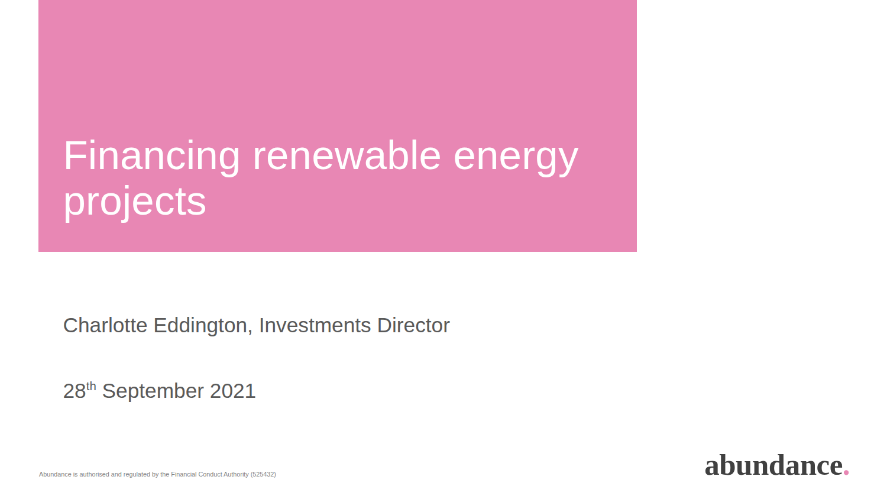Financing renewable energy projects
Charlotte Eddington, Investments Director
28th September 2021
Abundance is authorised and regulated by the Financial Conduct Authority (525432)
abundance.